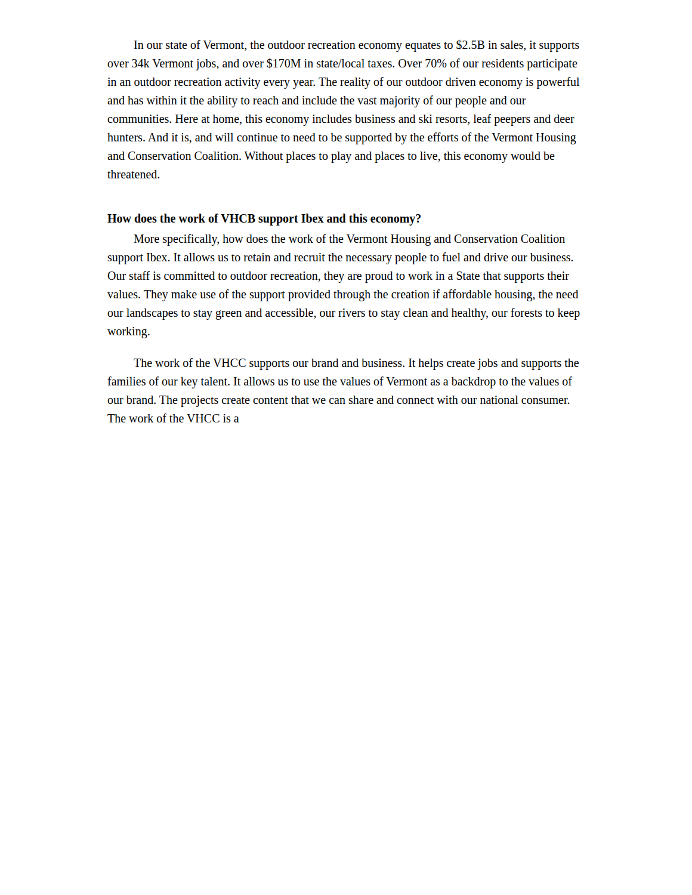In our state of Vermont, the outdoor recreation economy equates to $2.5B in sales, it supports over 34k Vermont jobs, and over $170M in state/local taxes. Over 70% of our residents participate in an outdoor recreation activity every year. The reality of our outdoor driven economy is powerful and has within it the ability to reach and include the vast majority of our people and our communities. Here at home, this economy includes business and ski resorts, leaf peepers and deer hunters. And it is, and will continue to need to be supported by the efforts of the Vermont Housing and Conservation Coalition. Without places to play and places to live, this economy would be threatened.
How does the work of VHCB support Ibex and this economy?
More specifically, how does the work of the Vermont Housing and Conservation Coalition support Ibex. It allows us to retain and recruit the necessary people to fuel and drive our business. Our staff is committed to outdoor recreation, they are proud to work in a State that supports their values. They make use of the support provided through the creation if affordable housing, the need our landscapes to stay green and accessible, our rivers to stay clean and healthy, our forests to keep working.
The work of the VHCC supports our brand and business. It helps create jobs and supports the families of our key talent. It allows us to use the values of Vermont as a backdrop to the values of our brand. The projects create content that we can share and connect with our national consumer. The work of the VHCC is a